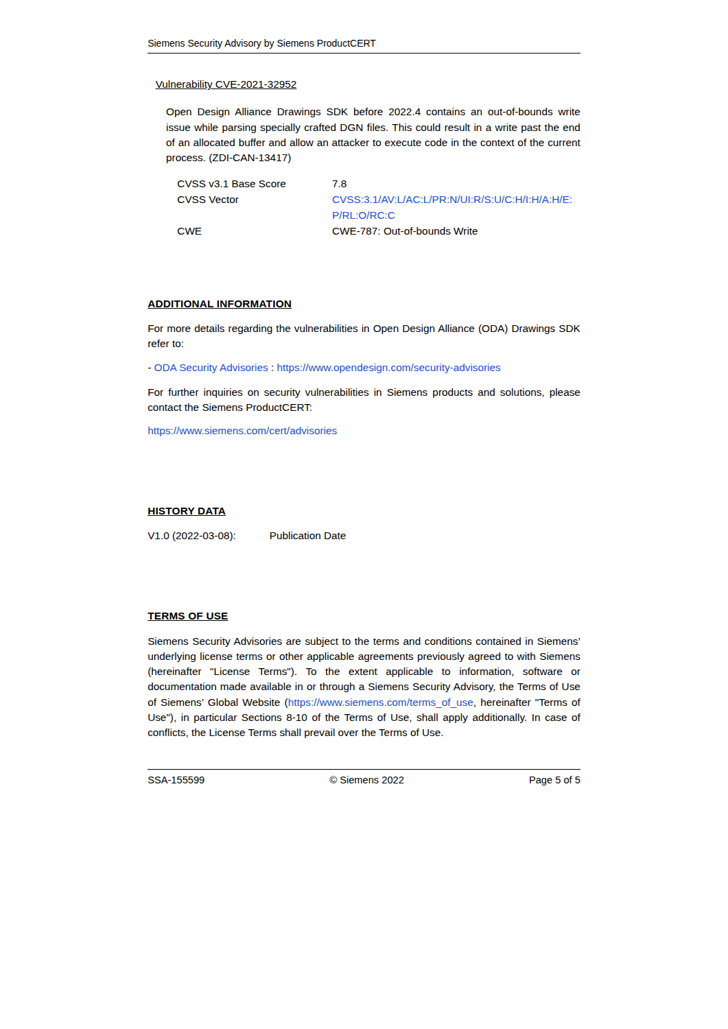Siemens Security Advisory by Siemens ProductCERT
Vulnerability CVE-2021-32952
Open Design Alliance Drawings SDK before 2022.4 contains an out-of-bounds write issue while parsing specially crafted DGN files. This could result in a write past the end of an allocated buffer and allow an attacker to execute code in the context of the current process. (ZDI-CAN-13417)
| CVSS v3.1 Base Score | 7.8 |
| CVSS Vector | CVSS:3.1/AV:L/AC:L/PR:N/UI:R/S:U/C:H/I:H/A:H/E:P/RL:O/RC:C |
| CWE | CWE-787: Out-of-bounds Write |
ADDITIONAL INFORMATION
For more details regarding the vulnerabilities in Open Design Alliance (ODA) Drawings SDK refer to:
- ODA Security Advisories : https://www.opendesign.com/security-advisories
For further inquiries on security vulnerabilities in Siemens products and solutions, please contact the Siemens ProductCERT:
https://www.siemens.com/cert/advisories
HISTORY DATA
V1.0 (2022-03-08): Publication Date
TERMS OF USE
Siemens Security Advisories are subject to the terms and conditions contained in Siemens’ underlying license terms or other applicable agreements previously agreed to with Siemens (hereinafter "License Terms"). To the extent applicable to information, software or documentation made available in or through a Siemens Security Advisory, the Terms of Use of Siemens’ Global Website (https://www.siemens.com/terms_of_use, hereinafter "Terms of Use"), in particular Sections 8-10 of the Terms of Use, shall apply additionally. In case of conflicts, the License Terms shall prevail over the Terms of Use.
SSA-155599
© Siemens 2022
Page 5 of 5